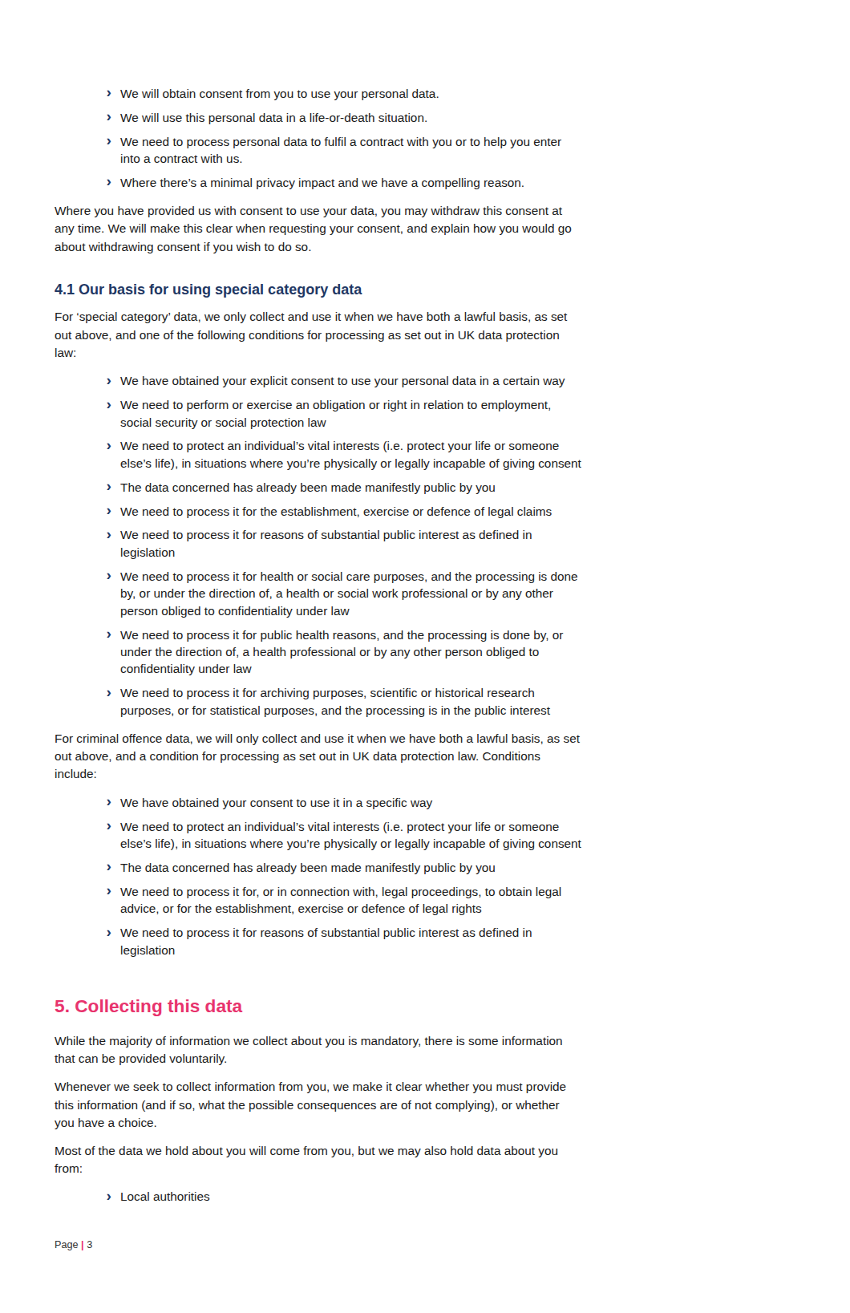We will obtain consent from you to use your personal data.
We will use this personal data in a life-or-death situation.
We need to process personal data to fulfil a contract with you or to help you enter into a contract with us.
Where there’s a minimal privacy impact and we have a compelling reason.
Where you have provided us with consent to use your data, you may withdraw this consent at any time. We will make this clear when requesting your consent, and explain how you would go about withdrawing consent if you wish to do so.
4.1 Our basis for using special category data
For ‘special category’ data, we only collect and use it when we have both a lawful basis, as set out above, and one of the following conditions for processing as set out in UK data protection law:
We have obtained your explicit consent to use your personal data in a certain way
We need to perform or exercise an obligation or right in relation to employment, social security or social protection law
We need to protect an individual’s vital interests (i.e. protect your life or someone else’s life), in situations where you’re physically or legally incapable of giving consent
The data concerned has already been made manifestly public by you
We need to process it for the establishment, exercise or defence of legal claims
We need to process it for reasons of substantial public interest as defined in legislation
We need to process it for health or social care purposes, and the processing is done by, or under the direction of, a health or social work professional or by any other person obliged to confidentiality under law
We need to process it for public health reasons, and the processing is done by, or under the direction of, a health professional or by any other person obliged to confidentiality under law
We need to process it for archiving purposes, scientific or historical research purposes, or for statistical purposes, and the processing is in the public interest
For criminal offence data, we will only collect and use it when we have both a lawful basis, as set out above, and a condition for processing as set out in UK data protection law. Conditions include:
We have obtained your consent to use it in a specific way
We need to protect an individual’s vital interests (i.e. protect your life or someone else’s life), in situations where you’re physically or legally incapable of giving consent
The data concerned has already been made manifestly public by you
We need to process it for, or in connection with, legal proceedings, to obtain legal advice, or for the establishment, exercise or defence of legal rights
We need to process it for reasons of substantial public interest as defined in legislation
5. Collecting this data
While the majority of information we collect about you is mandatory, there is some information that can be provided voluntarily.
Whenever we seek to collect information from you, we make it clear whether you must provide this information (and if so, what the possible consequences are of not complying), or whether you have a choice.
Most of the data we hold about you will come from you, but we may also hold data about you from:
Local authorities
Page | 3